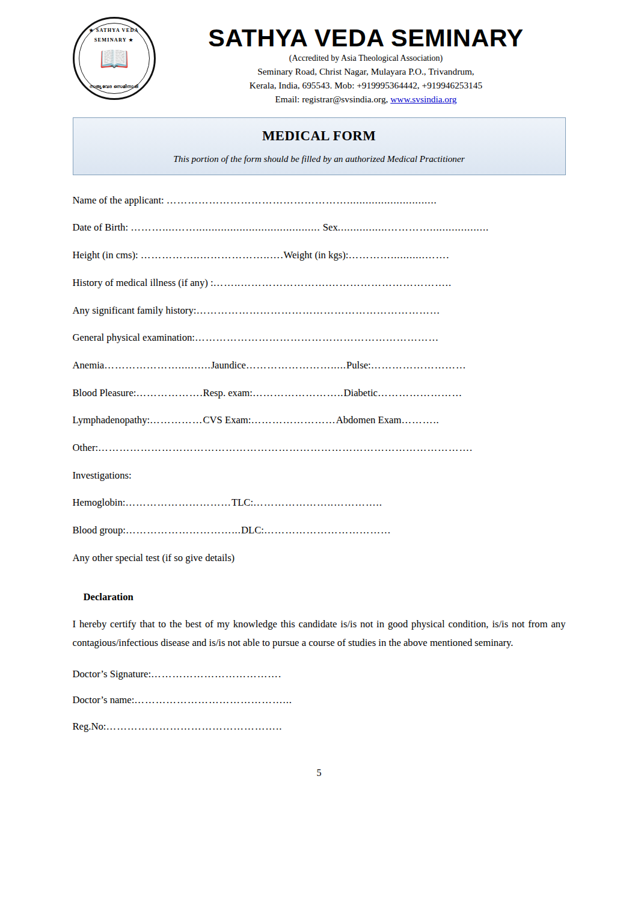★ Sathya Veda Seminary ★
📖
സത്യവേദ സെമിനാരി
SATHYA VEDA SEMINARY
(Accredited by Asia Theological Association)
Seminary Road, Christ Nagar, Mulayara P.O., Trivandrum,
Kerala, India, 695543. Mob: +919995364442, +919946253145
Email: registrar@svsindia.org, www.svsindia.org
MEDICAL FORM
This portion of the form should be filled by an authorized Medical Practitioner
Name of the applicant: …………………………………………….............................
Date of Birth: ………....……........................................ Sex................…………...................
Height (in cms): ……………..………………..…. Weight (in kgs):…………...........…….
History of medical illness (if any) :……..…………………….……………………………..
Any significant family history:……………………………………………………………
General physical examination:……………………………………………………………
Anemia………………….....….. Jaundice……………………..... Pulse:………………………
Blood Pleasure:………………. Resp. exam:…………………….. Diabetic……………………
Lymphadenopathy:……………CVS Exam:……………………Abdomen Exam………..
Other:…………………………………………………………………………………………….
Investigations:
Hemoglobin:…………………………TLC:…………………..…………..
Blood group:…………………………... DLC:………………………………
Any other special test (if so give details)
Declaration
I hereby certify that to the best of my knowledge this candidate is/is not in good physical condition, is/is not from any contagious/infectious disease and is/is not able to pursue a course of studies in the above mentioned seminary.
Doctor’s Signature:……………………………….
Doctor’s name:……………………………………...
Reg.No:…………………………………………..
5